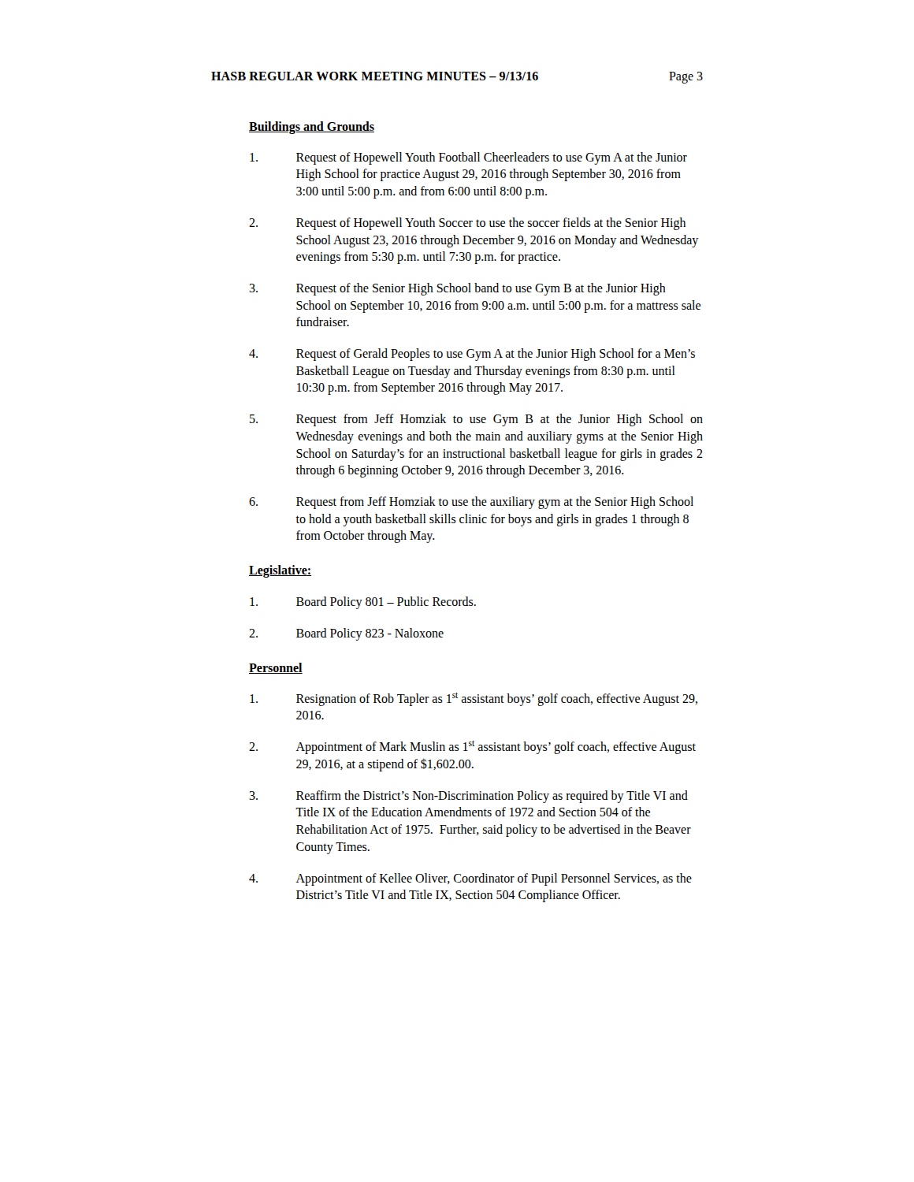HASB REGULAR WORK MEETING MINUTES – 9/13/16
Page 3
Buildings and Grounds
1.
Request of Hopewell Youth Football Cheerleaders to use Gym A at the Junior High School for practice August 29, 2016 through September 30, 2016 from 3:00 until 5:00 p.m. and from 6:00 until 8:00 p.m.
2.
Request of Hopewell Youth Soccer to use the soccer fields at the Senior High School August 23, 2016 through December 9, 2016 on Monday and Wednesday evenings from 5:30 p.m. until 7:30 p.m. for practice.
3.
Request of the Senior High School band to use Gym B at the Junior High School on September 10, 2016 from 9:00 a.m. until 5:00 p.m. for a mattress sale fundraiser.
4.
Request of Gerald Peoples to use Gym A at the Junior High School for a Men’s Basketball League on Tuesday and Thursday evenings from 8:30 p.m. until 10:30 p.m. from September 2016 through May 2017.
5.
Request from Jeff Homziak to use Gym B at the Junior High School on Wednesday evenings and both the main and auxiliary gyms at the Senior High School on Saturday’s for an instructional basketball league for girls in grades 2 through 6 beginning October 9, 2016 through December 3, 2016.
6.
Request from Jeff Homziak to use the auxiliary gym at the Senior High School to hold a youth basketball skills clinic for boys and girls in grades 1 through 8 from October through May.
Legislative:
1.
Board Policy 801 – Public Records.
2.
Board Policy 823 - Naloxone
Personnel
1.
Resignation of Rob Tapler as 1st assistant boys’ golf coach, effective August 29, 2016.
2.
Appointment of Mark Muslin as 1st assistant boys’ golf coach, effective August 29, 2016, at a stipend of $1,602.00.
3.
Reaffirm the District’s Non-Discrimination Policy as required by Title VI and Title IX of the Education Amendments of 1972 and Section 504 of the Rehabilitation Act of 1975. Further, said policy to be advertised in the Beaver County Times.
4.
Appointment of Kellee Oliver, Coordinator of Pupil Personnel Services, as the District’s Title VI and Title IX, Section 504 Compliance Officer.